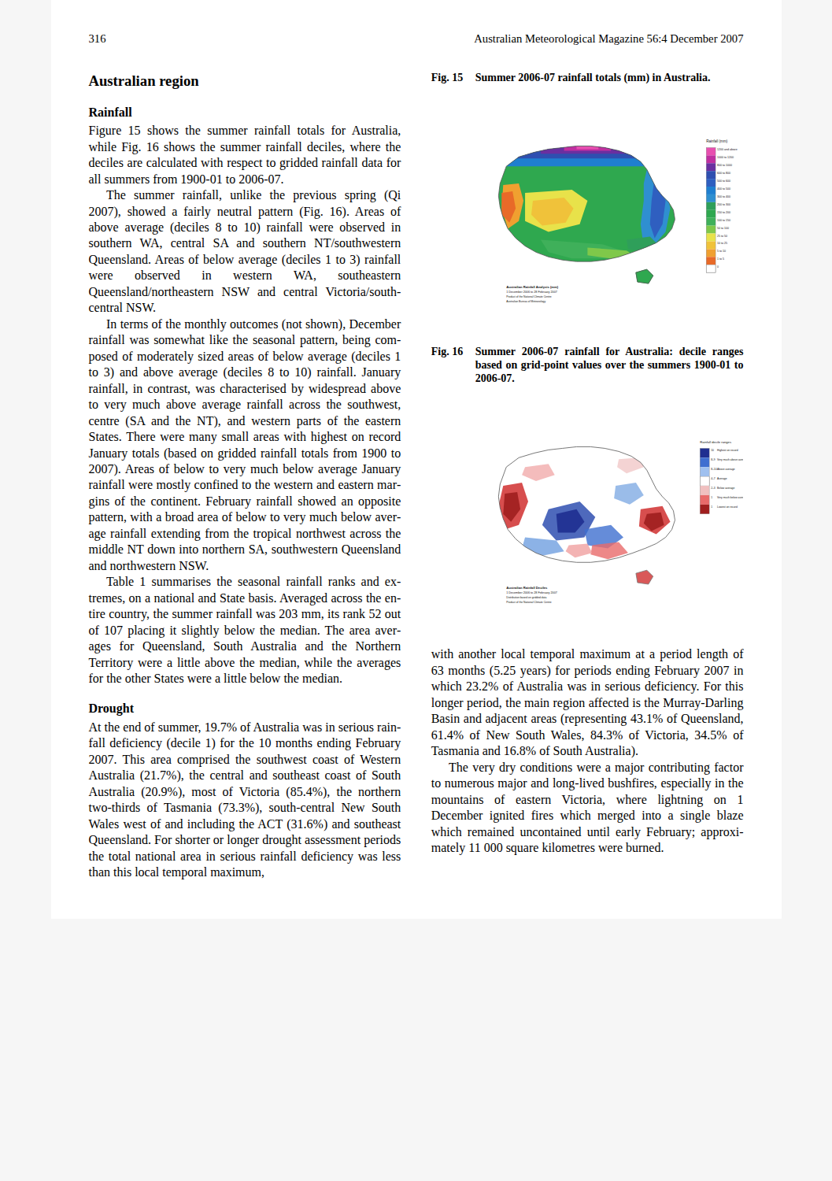316 Australian Meteorological Magazine 56:4 December 2007
Australian region
Rainfall
Figure 15 shows the summer rainfall totals for Australia, while Fig. 16 shows the summer rainfall deciles, where the deciles are calculated with respect to gridded rainfall data for all summers from 1900-01 to 2006-07.
The summer rainfall, unlike the previous spring (Qi 2007), showed a fairly neutral pattern (Fig. 16). Areas of above average (deciles 8 to 10) rainfall were observed in southern WA, central SA and southern NT/southwestern Queensland. Areas of below average (deciles 1 to 3) rainfall were observed in western WA, southeastern Queensland/northeastern NSW and central Victoria/south-central NSW.
In terms of the monthly outcomes (not shown), December rainfall was somewhat like the seasonal pattern, being composed of moderately sized areas of below average (deciles 1 to 3) and above average (deciles 8 to 10) rainfall. January rainfall, in contrast, was characterised by widespread above to very much above average rainfall across the southwest, centre (SA and the NT), and western parts of the eastern States. There were many small areas with highest on record January totals (based on gridded rainfall totals from 1900 to 2007). Areas of below to very much below average January rainfall were mostly confined to the western and eastern margins of the continent. February rainfall showed an opposite pattern, with a broad area of below to very much below average rainfall extending from the tropical northwest across the middle NT down into northern SA, southwestern Queensland and northwestern NSW.
Table 1 summarises the seasonal rainfall ranks and extremes, on a national and State basis. Averaged across the entire country, the summer rainfall was 203 mm, its rank 52 out of 107 placing it slightly below the median. The area averages for Queensland, South Australia and the Northern Territory were a little above the median, while the averages for the other States were a little below the median.
Drought
At the end of summer, 19.7% of Australia was in serious rainfall deficiency (decile 1) for the 10 months ending February 2007. This area comprised the southwest coast of Western Australia (21.7%), the central and southeast coast of South Australia (20.9%), most of Victoria (85.4%), the northern two-thirds of Tasmania (73.3%), south-central New South Wales west of and including the ACT (31.6%) and southeast Queensland. For shorter or longer drought assessment periods the total national area in serious rainfall deficiency was less than this local temporal maximum,
Fig. 15 Summer 2006-07 rainfall totals (mm) in Australia.
Rainfall (mm) 1200 and above 1000 to 1200 800 to 1000 600 to 800 500 to 600 400 to 500 300 to 400 200 to 300 150 to 200 100 to 150 50 to 100 25 to 50 10 to 25 5 to 10 1 to 5 0 Australian Rainfall Analysis (mm) 1 December 2006 to 28 February 2007 Product of the National Climate Centre Australian Bureau of Meteorology
Fig. 16 Summer 2006-07 rainfall for Australia: decile ranges based on grid-point values over the summers 1900-01 to 2006-07.
Rainfall decile ranges 10 Highest on record 8–9 Very much above average 8–10 Above average 4–7 Average 2–3 Below average 1 Very much below average 1 Lowest on record Australian Rainfall Deciles 1 December 2006 to 28 February 2007 Distribution based on gridded data Product of the National Climate Centre
with another local temporal maximum at a period length of 63 months (5.25 years) for periods ending February 2007 in which 23.2% of Australia was in serious deficiency. For this longer period, the main region affected is the Murray-Darling Basin and adjacent areas (representing 43.1% of Queensland, 61.4% of New South Wales, 84.3% of Victoria, 34.5% of Tasmania and 16.8% of South Australia).
The very dry conditions were a major contributing factor to numerous major and long-lived bushfires, especially in the mountains of eastern Victoria, where lightning on 1 December ignited fires which merged into a single blaze which remained uncontained until early February; approximately 11 000 square kilometres were burned.